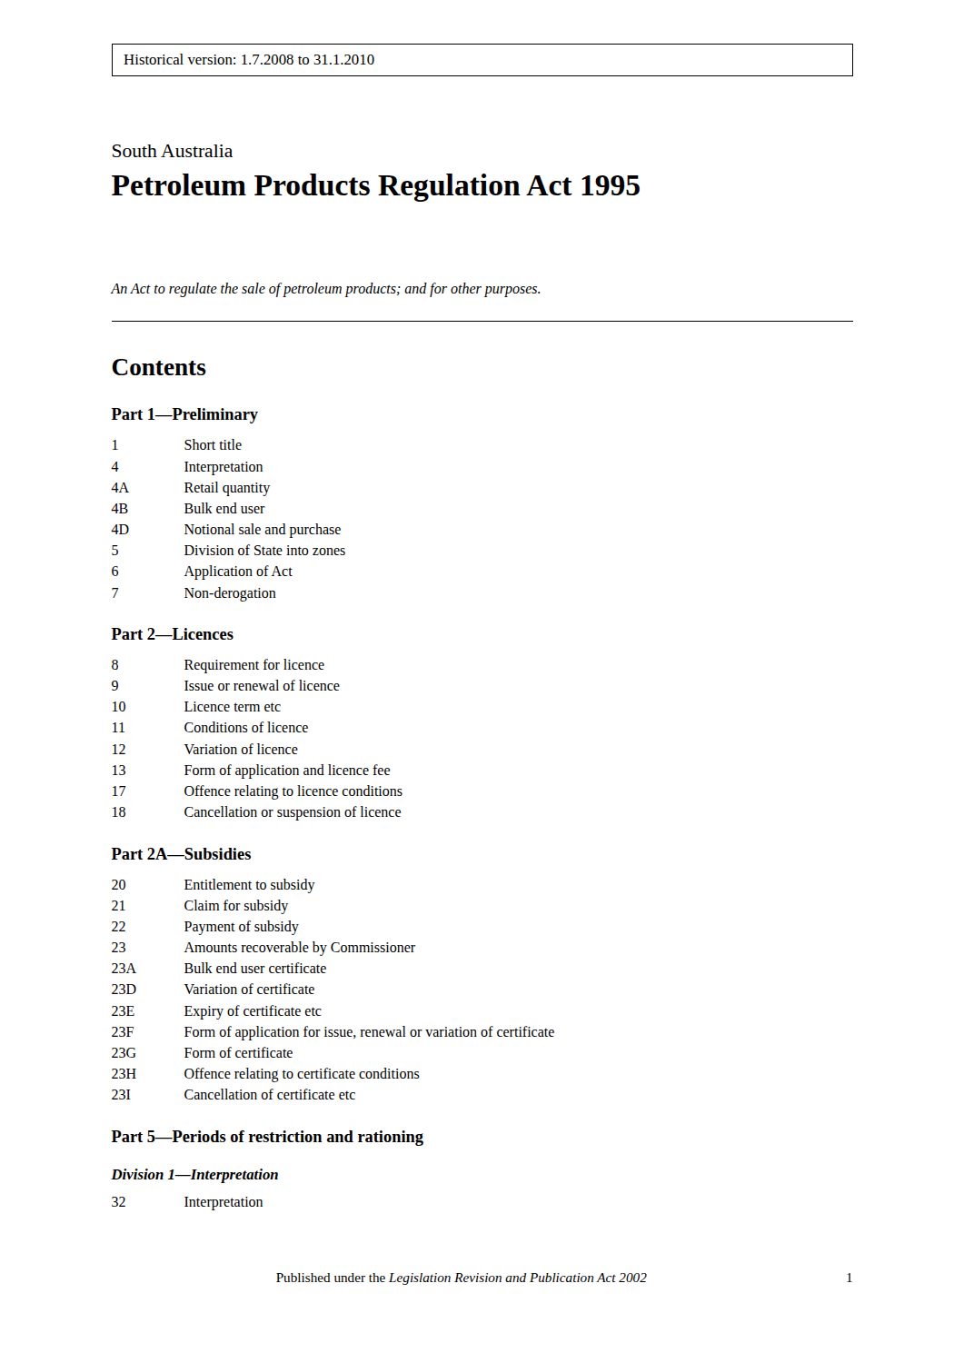Historical version: 1.7.2008 to 31.1.2010
South Australia
Petroleum Products Regulation Act 1995
An Act to regulate the sale of petroleum products; and for other purposes.
Contents
Part 1—Preliminary
| 1 | Short title |
| 4 | Interpretation |
| 4A | Retail quantity |
| 4B | Bulk end user |
| 4D | Notional sale and purchase |
| 5 | Division of State into zones |
| 6 | Application of Act |
| 7 | Non-derogation |
Part 2—Licences
| 8 | Requirement for licence |
| 9 | Issue or renewal of licence |
| 10 | Licence term etc |
| 11 | Conditions of licence |
| 12 | Variation of licence |
| 13 | Form of application and licence fee |
| 17 | Offence relating to licence conditions |
| 18 | Cancellation or suspension of licence |
Part 2A—Subsidies
| 20 | Entitlement to subsidy |
| 21 | Claim for subsidy |
| 22 | Payment of subsidy |
| 23 | Amounts recoverable by Commissioner |
| 23A | Bulk end user certificate |
| 23D | Variation of certificate |
| 23E | Expiry of certificate etc |
| 23F | Form of application for issue, renewal or variation of certificate |
| 23G | Form of certificate |
| 23H | Offence relating to certificate conditions |
| 23I | Cancellation of certificate etc |
Part 5—Periods of restriction and rationing
Division 1—Interpretation
| 32 | Interpretation |
Published under the Legislation Revision and Publication Act 2002
1